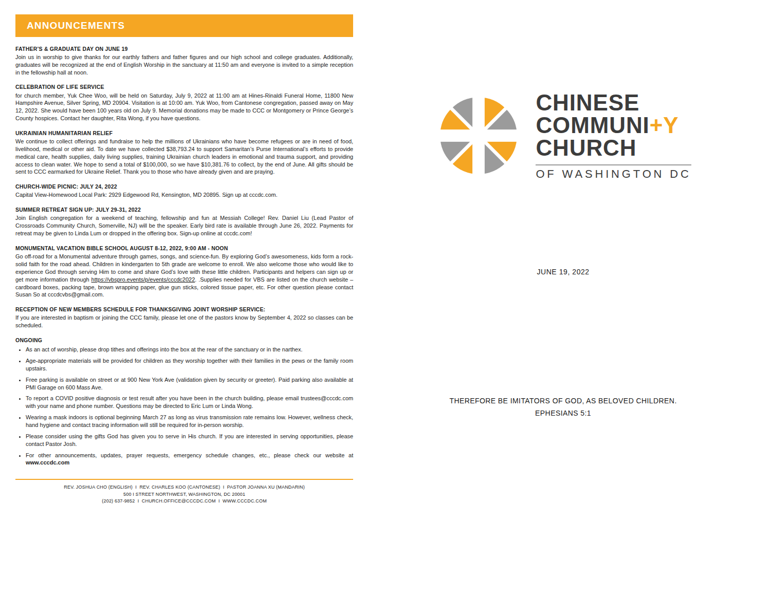ANNOUNCEMENTS
Father’s & Graduate Day on June 19
Join us in worship to give thanks for our earthly fathers and father figures and our high school and college graduates. Additionally, graduates will be recognized at the end of English Worship in the sanctuary at 11:50 am and everyone is invited to a simple reception in the fellowship hall at noon.
Celebration of Life Service
for church member, Yuk Chee Woo, will be held on Saturday, July 9, 2022 at 11:00 am at Hines-Rinaldi Funeral Home, 11800 New Hampshire Avenue, Silver Spring, MD 20904. Visitation is at 10:00 am. Yuk Woo, from Cantonese congregation, passed away on May 12, 2022. She would have been 100 years old on July 9. Memorial donations may be made to CCC or Montgomery or Prince George’s County hospices. Contact her daughter, Rita Wong, if you have questions.
Ukrainian Humanitarian Relief
We continue to collect offerings and fundraise to help the millions of Ukrainians who have become refugees or are in need of food, livelihood, medical or other aid. To date we have collected $38,793.24 to support Samaritan’s Purse International’s efforts to provide medical care, health supplies, daily living supplies, training Ukrainian church leaders in emotional and trauma support, and providing access to clean water. We hope to send a total of $100,000, so we have $10,381.76 to collect, by the end of June. All gifts should be sent to CCC earmarked for Ukraine Relief. Thank you to those who have already given and are praying.
Church-wide Picnic: July 24, 2022
Capital View-Homewood Local Park: 2929 Edgewood Rd, Kensington, MD 20895. Sign up at cccdc.com.
Summer Retreat Sign Up: July 29-31, 2022
Join English congregation for a weekend of teaching, fellowship and fun at Messiah College! Rev. Daniel Liu (Lead Pastor of Crossroads Community Church, Somerville, NJ) will be the speaker. Early bird rate is available through June 26, 2022. Payments for retreat may be given to Linda Lum or dropped in the offering box. Sign-up online at cccdc.com!
Monumental Vacation Bible School August 8-12, 2022, 9:00 am - Noon
Go off-road for a Monumental adventure through games, songs, and science-fun. By exploring God’s awesomeness, kids form a rock-solid faith for the road ahead. Children in kindergarten to 5th grade are welcome to enroll. We also welcome those who would like to experience God through serving Him to come and share God’s love with these little children. Participants and helpers can sign up or get more information through https://vbspro.events/p/events/cccdc2022. .Supplies needed for VBS are listed on the church website – cardboard boxes, packing tape, brown wrapping paper, glue gun sticks, colored tissue paper, etc. For other question please contact Susan So at cccdcvbs@gmail.com.
Reception of New Members Schedule for Thanksgiving Joint Worship Service:
If you are interested in baptism or joining the CCC family, please let one of the pastors know by September 4, 2022 so classes can be scheduled.
Ongoing
As an act of worship, please drop tithes and offerings into the box at the rear of the sanctuary or in the narthex.
Age-appropriate materials will be provided for children as they worship together with their families in the pews or the family room upstairs.
Free parking is available on street or at 900 New York Ave (validation given by security or greeter). Paid parking also available at PMI Garage on 600 Mass Ave.
To report a COVID positive diagnosis or test result after you have been in the church building, please email trustees@cccdc.com with your name and phone number. Questions may be directed to Eric Lum or Linda Wong.
Wearing a mask indoors is optional beginning March 27 as long as virus transmission rate remains low. However, wellness check, hand hygiene and contact tracing information will still be required for in-person worship.
Please consider using the gifts God has given you to serve in His church. If you are interested in serving opportunities, please contact Pastor Josh.
For other announcements, updates, prayer requests, emergency schedule changes, etc., please check our website at www.cccdc.com
REV. JOSHUA CHO (ENGLISH) I REV. CHARLES KOO (CANTONESE) I PASTOR JOANNA XU (MANDARIN)
500 I STREET NORTHWEST, WASHINGTON, DC 20001
(202) 637-9852 I CHURCH.OFFICE@CCCDC.COM I WWW.CCCDC.COM
CHINESE COMMUNI+Y CHURCH
OF WASHINGTON DC
JUNE 19, 2022
THEREFORE BE IMITATORS OF GOD, AS BELOVED CHILDREN.
EPHESIANS 5:1